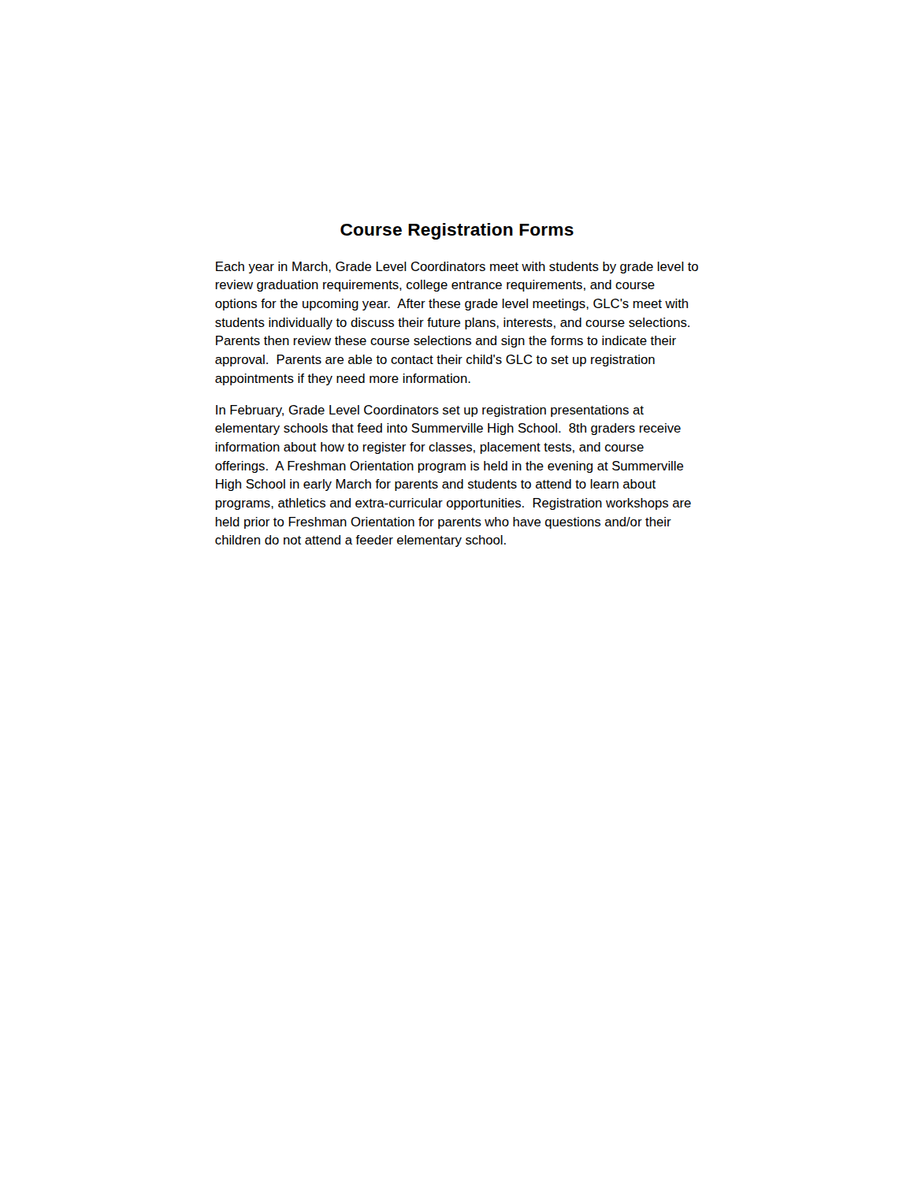Course Registration Forms
Each year in March, Grade Level Coordinators meet with students by grade level to review graduation requirements, college entrance requirements, and course options for the upcoming year. After these grade level meetings, GLC's meet with students individually to discuss their future plans, interests, and course selections. Parents then review these course selections and sign the forms to indicate their approval. Parents are able to contact their child's GLC to set up registration appointments if they need more information.
In February, Grade Level Coordinators set up registration presentations at elementary schools that feed into Summerville High School. 8th graders receive information about how to register for classes, placement tests, and course offerings. A Freshman Orientation program is held in the evening at Summerville High School in early March for parents and students to attend to learn about programs, athletics and extra-curricular opportunities. Registration workshops are held prior to Freshman Orientation for parents who have questions and/or their children do not attend a feeder elementary school.